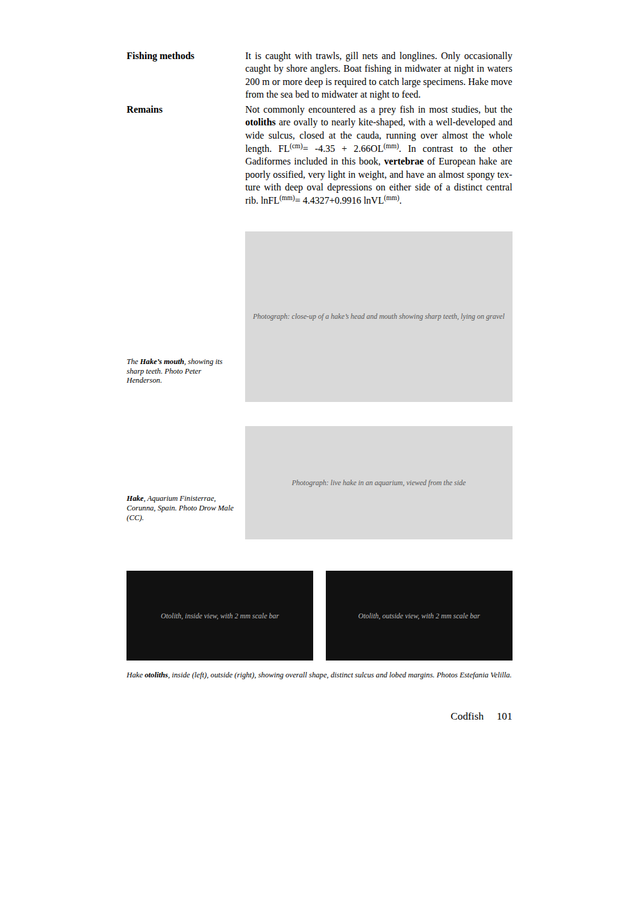Fishing methods
It is caught with trawls, gill nets and longlines. Only occasionally caught by shore anglers. Boat fishing in midwater at night in waters 200 m or more deep is required to catch large specimens. Hake move from the sea bed to midwater at night to feed.
Remains
Not commonly encountered as a prey fish in most studies, but the otoliths are ovally to nearly kite-shaped, with a well-developed and wide sulcus, closed at the cauda, running over almost the whole length. FL(cm)= -4.35 + 2.66OL(mm). In contrast to the other Gadiformes included in this book, vertebrae of European hake are poorly ossified, very light in weight, and have an almost spongy texture with deep oval depressions on either side of a distinct central rib. lnFL(mm)= 4.4327+0.9916 lnVL(mm).
The Hake’s mouth, showing its sharp teeth. Photo Peter Henderson.
Photograph: close-up of a hake’s head and mouth showing sharp teeth, lying on gravel
Hake, Aquarium Finisterrae, Corunna, Spain. Photo Drow Male (CC).
Photograph: live hake in an aquarium, viewed from the side
Otolith, inside view, with 2 mm scale bar
Otolith, outside view, with 2 mm scale bar
Hake otoliths, inside (left), outside (right), showing overall shape, distinct sulcus and lobed margins. Photos Estefania Velilla.
Codfish 101